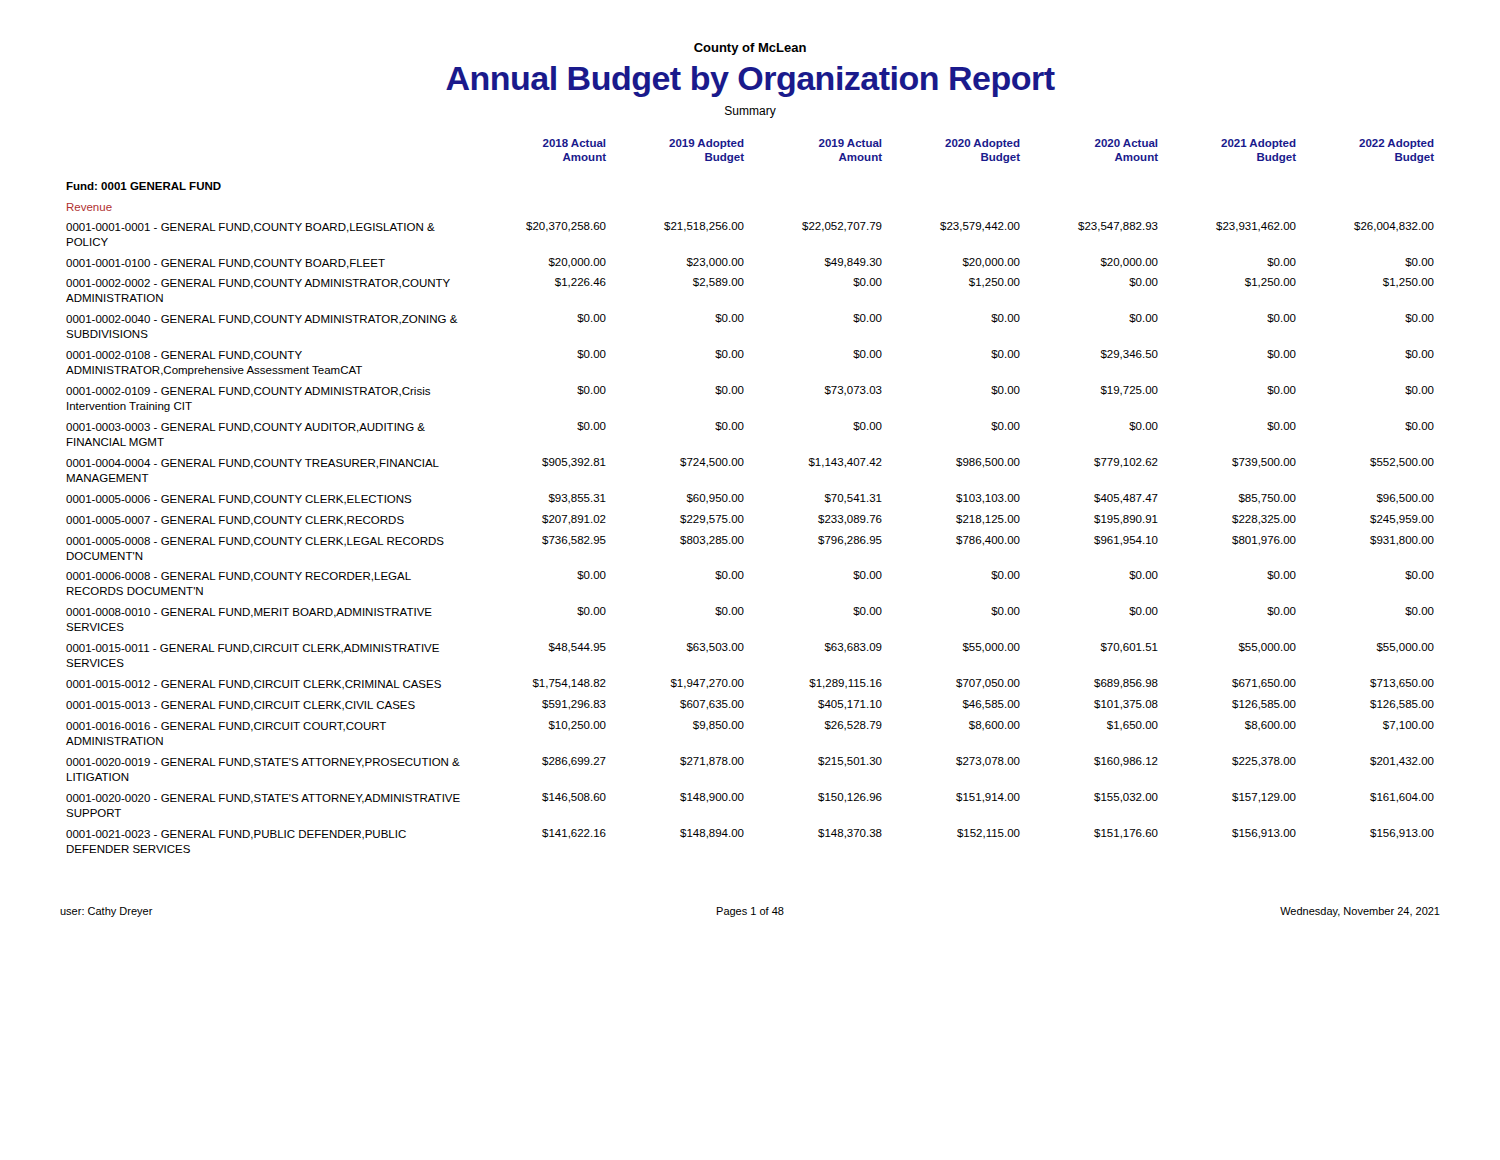County of McLean
Annual Budget by Organization Report
Summary
| | 2018 Actual Amount | 2019 Adopted Budget | 2019 Actual Amount | 2020 Adopted Budget | 2020 Actual Amount | 2021 Adopted Budget | 2022 Adopted Budget |
| --- | --- | --- | --- | --- | --- | --- | --- |
| Fund: 0001 GENERAL FUND |
| Revenue |
| 0001-0001-0001 - GENERAL FUND,COUNTY BOARD,LEGISLATION & POLICY | $20,370,258.60 | $21,518,256.00 | $22,052,707.79 | $23,579,442.00 | $23,547,882.93 | $23,931,462.00 | $26,004,832.00 |
| 0001-0001-0100 - GENERAL FUND,COUNTY BOARD,FLEET | $20,000.00 | $23,000.00 | $49,849.30 | $20,000.00 | $20,000.00 | $0.00 | $0.00 |
| 0001-0002-0002 - GENERAL FUND,COUNTY ADMINISTRATOR,COUNTY ADMINISTRATION | $1,226.46 | $2,589.00 | $0.00 | $1,250.00 | $0.00 | $1,250.00 | $1,250.00 |
| 0001-0002-0040 - GENERAL FUND,COUNTY ADMINISTRATOR,ZONING & SUBDIVISIONS | $0.00 | $0.00 | $0.00 | $0.00 | $0.00 | $0.00 | $0.00 |
| 0001-0002-0108 - GENERAL FUND,COUNTY ADMINISTRATOR,Comprehensive Assessment TeamCAT | $0.00 | $0.00 | $0.00 | $0.00 | $29,346.50 | $0.00 | $0.00 |
| 0001-0002-0109 - GENERAL FUND,COUNTY ADMINISTRATOR,Crisis Intervention Training CIT | $0.00 | $0.00 | $73,073.03 | $0.00 | $19,725.00 | $0.00 | $0.00 |
| 0001-0003-0003 - GENERAL FUND,COUNTY AUDITOR,AUDITING & FINANCIAL MGMT | $0.00 | $0.00 | $0.00 | $0.00 | $0.00 | $0.00 | $0.00 |
| 0001-0004-0004 - GENERAL FUND,COUNTY TREASURER,FINANCIAL MANAGEMENT | $905,392.81 | $724,500.00 | $1,143,407.42 | $986,500.00 | $779,102.62 | $739,500.00 | $552,500.00 |
| 0001-0005-0006 - GENERAL FUND,COUNTY CLERK,ELECTIONS | $93,855.31 | $60,950.00 | $70,541.31 | $103,103.00 | $405,487.47 | $85,750.00 | $96,500.00 |
| 0001-0005-0007 - GENERAL FUND,COUNTY CLERK,RECORDS | $207,891.02 | $229,575.00 | $233,089.76 | $218,125.00 | $195,890.91 | $228,325.00 | $245,959.00 |
| 0001-0005-0008 - GENERAL FUND,COUNTY CLERK,LEGAL RECORDS DOCUMENT'N | $736,582.95 | $803,285.00 | $796,286.95 | $786,400.00 | $961,954.10 | $801,976.00 | $931,800.00 |
| 0001-0006-0008 - GENERAL FUND,COUNTY RECORDER,LEGAL RECORDS DOCUMENT'N | $0.00 | $0.00 | $0.00 | $0.00 | $0.00 | $0.00 | $0.00 |
| 0001-0008-0010 - GENERAL FUND,MERIT BOARD,ADMINISTRATIVE SERVICES | $0.00 | $0.00 | $0.00 | $0.00 | $0.00 | $0.00 | $0.00 |
| 0001-0015-0011 - GENERAL FUND,CIRCUIT CLERK,ADMINISTRATIVE SERVICES | $48,544.95 | $63,503.00 | $63,683.09 | $55,000.00 | $70,601.51 | $55,000.00 | $55,000.00 |
| 0001-0015-0012 - GENERAL FUND,CIRCUIT CLERK,CRIMINAL CASES | $1,754,148.82 | $1,947,270.00 | $1,289,115.16 | $707,050.00 | $689,856.98 | $671,650.00 | $713,650.00 |
| 0001-0015-0013 - GENERAL FUND,CIRCUIT CLERK,CIVIL CASES | $591,296.83 | $607,635.00 | $405,171.10 | $46,585.00 | $101,375.08 | $126,585.00 | $126,585.00 |
| 0001-0016-0016 - GENERAL FUND,CIRCUIT COURT,COURT ADMINISTRATION | $10,250.00 | $9,850.00 | $26,528.79 | $8,600.00 | $1,650.00 | $8,600.00 | $7,100.00 |
| 0001-0020-0019 - GENERAL FUND,STATE'S ATTORNEY,PROSECUTION & LITIGATION | $286,699.27 | $271,878.00 | $215,501.30 | $273,078.00 | $160,986.12 | $225,378.00 | $201,432.00 |
| 0001-0020-0020 - GENERAL FUND,STATE'S ATTORNEY,ADMINISTRATIVE SUPPORT | $146,508.60 | $148,900.00 | $150,126.96 | $151,914.00 | $155,032.00 | $157,129.00 | $161,604.00 |
| 0001-0021-0023 - GENERAL FUND,PUBLIC DEFENDER,PUBLIC DEFENDER SERVICES | $141,622.16 | $148,894.00 | $148,370.38 | $152,115.00 | $151,176.60 | $156,913.00 | $156,913.00 |
user: Cathy Dreyer
Pages 1 of 48
Wednesday, November 24, 2021